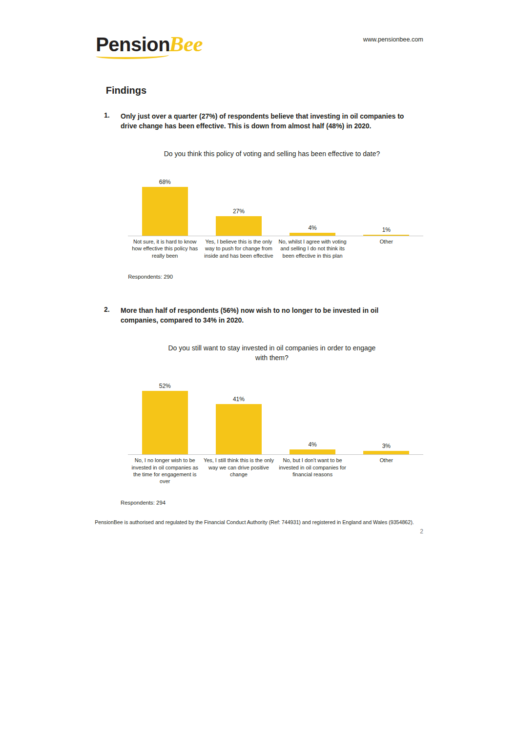PensionBee
www.pensionbee.com
Findings
Only just over a quarter (27%) of respondents believe that investing in oil companies to drive change has been effective. This is down from almost half (48%) in 2020.
Do you think this policy of voting and selling has been effective to date?
68%
27%
4%
1%
Not sure, it is hard to know how effective this policy has really been
Yes, I believe this is the only way to push for change from inside and has been effective
No, whilst I agree with voting and selling I do not think its been effective in this plan
Other
Respondents: 290
More than half of respondents (56%) now wish to no longer to be invested in oil companies, compared to 34% in 2020.
Do you still want to stay invested in oil companies in order to engage with them?
52%
41%
4%
3%
No, I no longer wish to be invested in oil companies as the time for engagement is over
Yes, I still think this is the only way we can drive positive change
No, but I don't want to be invested in oil companies for financial reasons
Other
Respondents: 294
PensionBee is authorised and regulated by the Financial Conduct Authority (Ref: 744931) and registered in England and Wales (9354862).
2